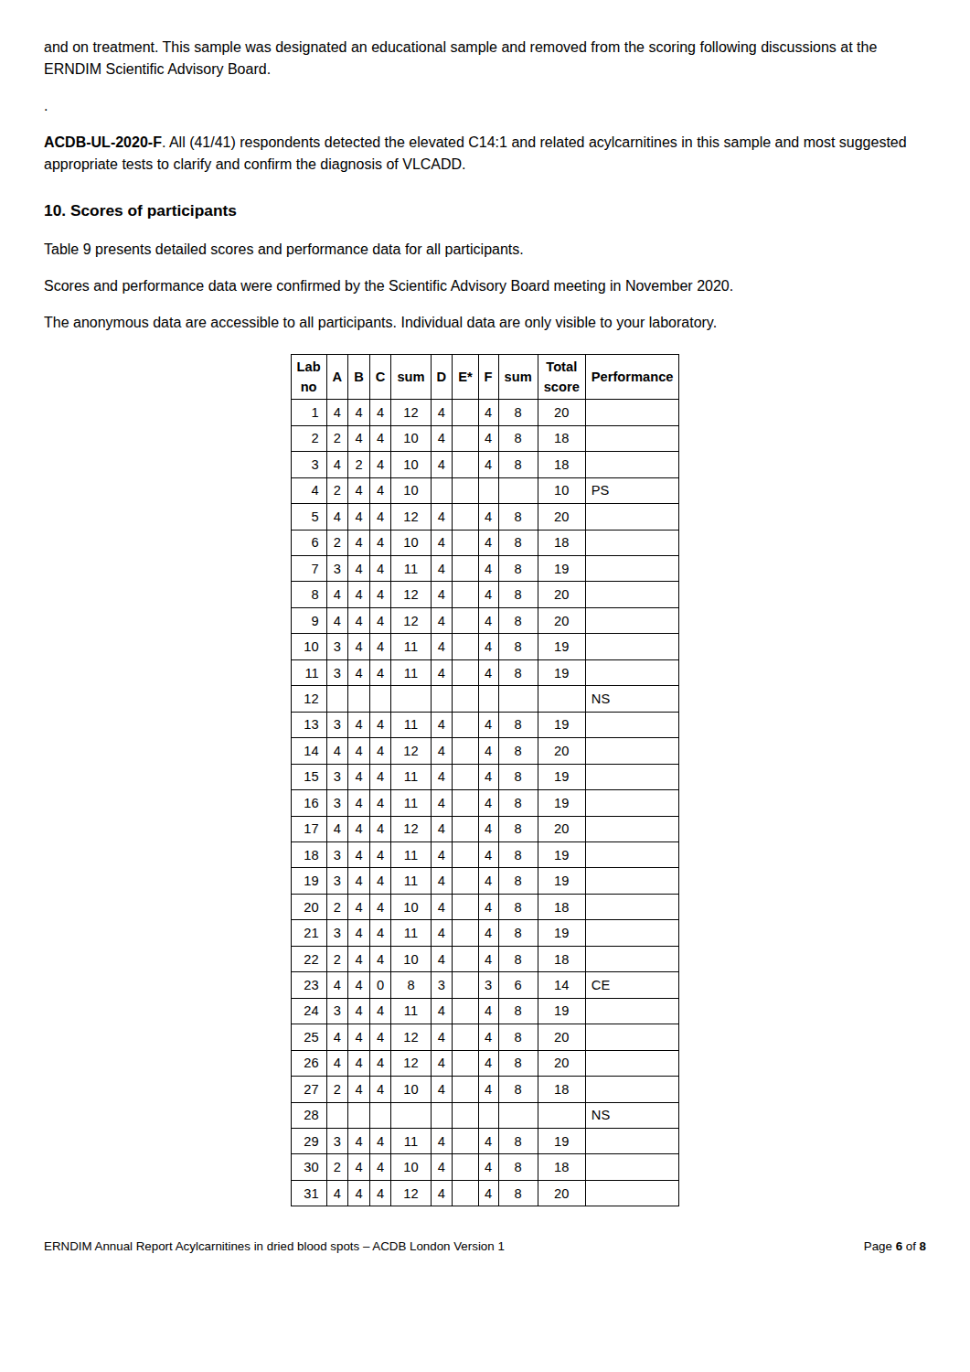and on treatment. This sample was designated an educational sample and removed from the scoring following discussions at the ERNDIM Scientific Advisory Board.
.
ACDB-UL-2020-F. All (41/41) respondents detected the elevated C14:1 and related acylcarnitines in this sample and most suggested appropriate tests to clarify and confirm the diagnosis of VLCADD.
10. Scores of participants
Table 9 presents detailed scores and performance data for all participants.
Scores and performance data were confirmed by the Scientific Advisory Board meeting in November 2020.
The anonymous data are accessible to all participants. Individual data are only visible to your laboratory.
| Lab no | A | B | C | sum | D | E* | F | sum | Total score | Performance |
| --- | --- | --- | --- | --- | --- | --- | --- | --- | --- | --- |
| 1 | 4 | 4 | 4 | 12 | 4 | | 4 | 8 | 20 | |
| 2 | 2 | 4 | 4 | 10 | 4 | | 4 | 8 | 18 | |
| 3 | 4 | 2 | 4 | 10 | 4 | | 4 | 8 | 18 | |
| 4 | 2 | 4 | 4 | 10 | | | | | 10 | PS |
| 5 | 4 | 4 | 4 | 12 | 4 | | 4 | 8 | 20 | |
| 6 | 2 | 4 | 4 | 10 | 4 | | 4 | 8 | 18 | |
| 7 | 3 | 4 | 4 | 11 | 4 | | 4 | 8 | 19 | |
| 8 | 4 | 4 | 4 | 12 | 4 | | 4 | 8 | 20 | |
| 9 | 4 | 4 | 4 | 12 | 4 | | 4 | 8 | 20 | |
| 10 | 3 | 4 | 4 | 11 | 4 | | 4 | 8 | 19 | |
| 11 | 3 | 4 | 4 | 11 | 4 | | 4 | 8 | 19 | |
| 12 | | | | | | | | | | NS |
| 13 | 3 | 4 | 4 | 11 | 4 | | 4 | 8 | 19 | |
| 14 | 4 | 4 | 4 | 12 | 4 | | 4 | 8 | 20 | |
| 15 | 3 | 4 | 4 | 11 | 4 | | 4 | 8 | 19 | |
| 16 | 3 | 4 | 4 | 11 | 4 | | 4 | 8 | 19 | |
| 17 | 4 | 4 | 4 | 12 | 4 | | 4 | 8 | 20 | |
| 18 | 3 | 4 | 4 | 11 | 4 | | 4 | 8 | 19 | |
| 19 | 3 | 4 | 4 | 11 | 4 | | 4 | 8 | 19 | |
| 20 | 2 | 4 | 4 | 10 | 4 | | 4 | 8 | 18 | |
| 21 | 3 | 4 | 4 | 11 | 4 | | 4 | 8 | 19 | |
| 22 | 2 | 4 | 4 | 10 | 4 | | 4 | 8 | 18 | |
| 23 | 4 | 4 | 0 | 8 | 3 | | 3 | 6 | 14 | CE |
| 24 | 3 | 4 | 4 | 11 | 4 | | 4 | 8 | 19 | |
| 25 | 4 | 4 | 4 | 12 | 4 | | 4 | 8 | 20 | |
| 26 | 4 | 4 | 4 | 12 | 4 | | 4 | 8 | 20 | |
| 27 | 2 | 4 | 4 | 10 | 4 | | 4 | 8 | 18 | |
| 28 | | | | | | | | | | NS |
| 29 | 3 | 4 | 4 | 11 | 4 | | 4 | 8 | 19 | |
| 30 | 2 | 4 | 4 | 10 | 4 | | 4 | 8 | 18 | |
| 31 | 4 | 4 | 4 | 12 | 4 | | 4 | 8 | 20 | |
ERNDIM Annual Report Acylcarnitines in dried blood spots – ACDB London Version 1
Page 6 of 8